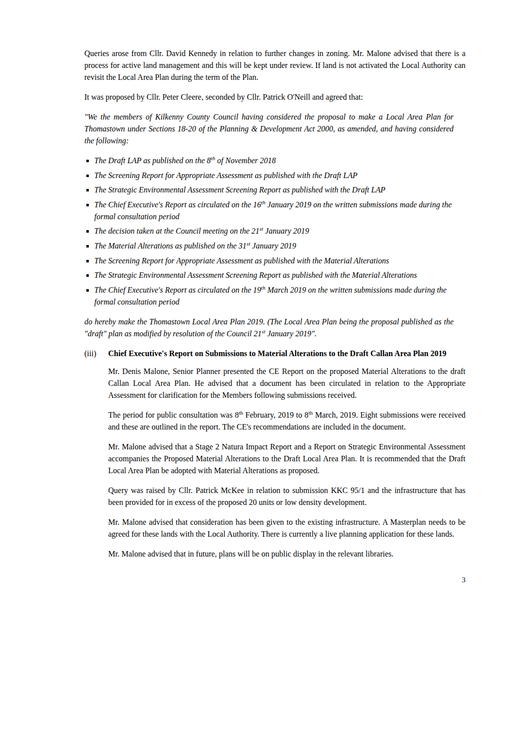Queries arose from Cllr. David Kennedy in relation to further changes in zoning. Mr. Malone advised that there is a process for active land management and this will be kept under review. If land is not activated the Local Authority can revisit the Local Area Plan during the term of the Plan.
It was proposed by Cllr. Peter Cleere, seconded by Cllr. Patrick O'Neill and agreed that:
"We the members of Kilkenny County Council having considered the proposal to make a Local Area Plan for Thomastown under Sections 18-20 of the Planning & Development Act 2000, as amended, and having considered the following:
The Draft LAP as published on the 8th of November 2018
The Screening Report for Appropriate Assessment as published with the Draft LAP
The Strategic Environmental Assessment Screening Report as published with the Draft LAP
The Chief Executive's Report as circulated on the 16th January 2019 on the written submissions made during the formal consultation period
The decision taken at the Council meeting on the 21st January 2019
The Material Alterations as published on the 31st January 2019
The Screening Report for Appropriate Assessment as published with the Material Alterations
The Strategic Environmental Assessment Screening Report as published with the Material Alterations
The Chief Executive's Report as circulated on the 19th March 2019 on the written submissions made during the formal consultation period
do hereby make the Thomastown Local Area Plan 2019. (The Local Area Plan being the proposal published as the "draft" plan as modified by resolution of the Council 21st January 2019".
(iii) Chief Executive's Report on Submissions to Material Alterations to the Draft Callan Area Plan 2019
Mr. Denis Malone, Senior Planner presented the CE Report on the proposed Material Alterations to the draft Callan Local Area Plan. He advised that a document has been circulated in relation to the Appropriate Assessment for clarification for the Members following submissions received.
The period for public consultation was 8th February, 2019 to 8th March, 2019. Eight submissions were received and these are outlined in the report. The CE's recommendations are included in the document.
Mr. Malone advised that a Stage 2 Natura Impact Report and a Report on Strategic Environmental Assessment accompanies the Proposed Material Alterations to the Draft Local Area Plan. It is recommended that the Draft Local Area Plan be adopted with Material Alterations as proposed.
Query was raised by Cllr. Patrick McKee in relation to submission KKC 95/1 and the infrastructure that has been provided for in excess of the proposed 20 units or low density development.
Mr. Malone advised that consideration has been given to the existing infrastructure. A Masterplan needs to be agreed for these lands with the Local Authority. There is currently a live planning application for these lands.
Mr. Malone advised that in future, plans will be on public display in the relevant libraries.
3